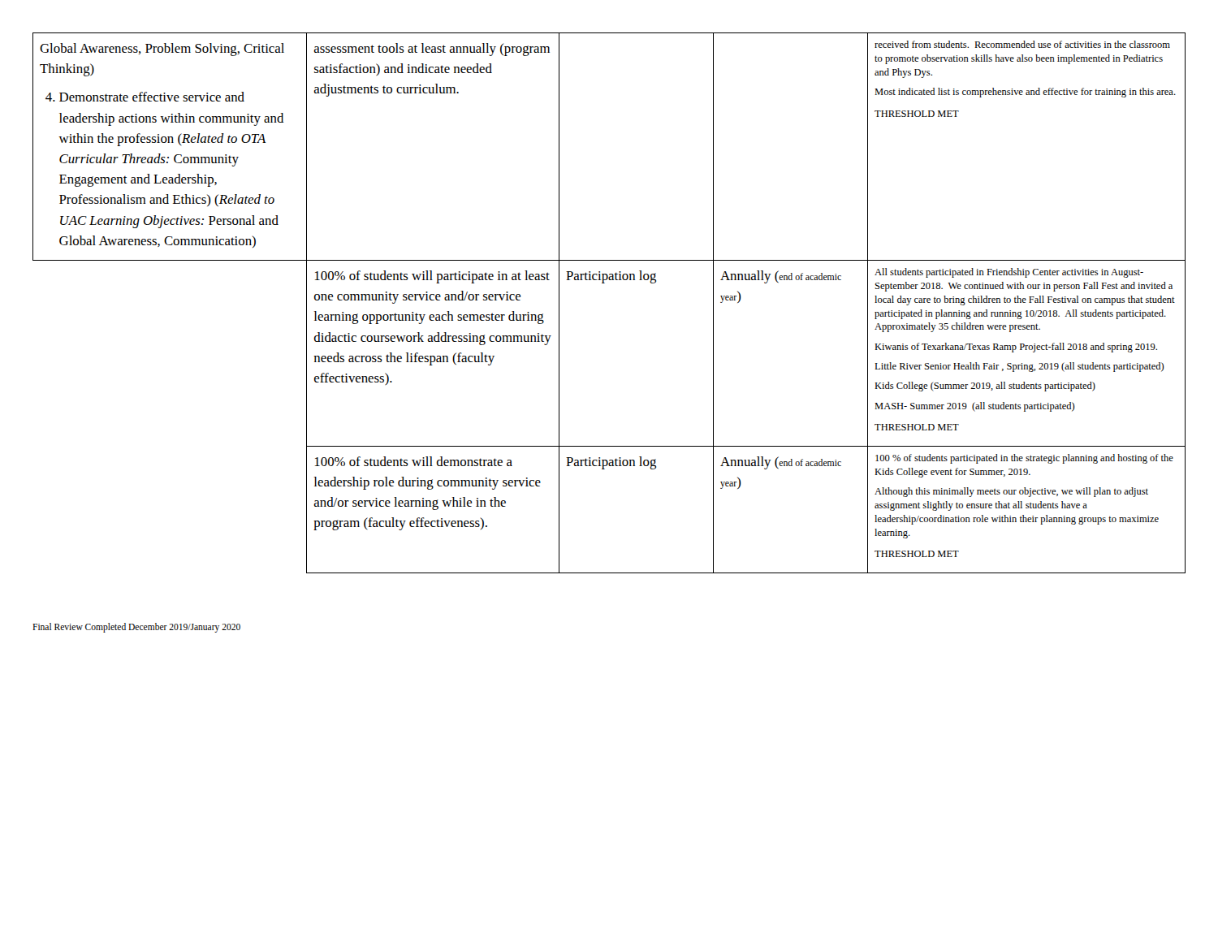| Global Awareness, Problem Solving, Critical Thinking) Demonstrate effective service and leadership actions within community and within the profession ( Related to OTA Curricular Threads: Community Engagement and Leadership, Professionalism and Ethics) ( Related to UAC Learning Objectives: Personal and Global Awareness, Communication) | assessment tools at least annually (program satisfaction) and indicate needed adjustments to curriculum. | | | received from students. Recommended use of activities in the classroom to promote observation skills have also been implemented in Pediatrics and Phys Dys. Most indicated list is comprehensive and effective for training in this area. THRESHOLD MET |
| | 100% of students will participate in at least one community service and/or service learning opportunity each semester during didactic coursework addressing community needs across the lifespan (faculty effectiveness). | Participation log | Annually ( end of academic year ) | All students participated in Friendship Center activities in August-September 2018. We continued with our in person Fall Fest and invited a local day care to bring children to the Fall Festival on campus that student participated in planning and running 10/2018. All students participated. Approximately 35 children were present. Kiwanis of Texarkana/Texas Ramp Project-fall 2018 and spring 2019. Little River Senior Health Fair , Spring, 2019 (all students participated) Kids College (Summer 2019, all students participated) MASH- Summer 2019 (all students participated) THRESHOLD MET |
| | 100% of students will demonstrate a leadership role during community service and/or service learning while in the program (faculty effectiveness). | Participation log | Annually ( end of academic year ) | 100 % of students participated in the strategic planning and hosting of the Kids College event for Summer, 2019. Although this minimally meets our objective, we will plan to adjust assignment slightly to ensure that all students have a leadership/coordination role within their planning groups to maximize learning. THRESHOLD MET |
Final Review Completed December 2019/January 2020